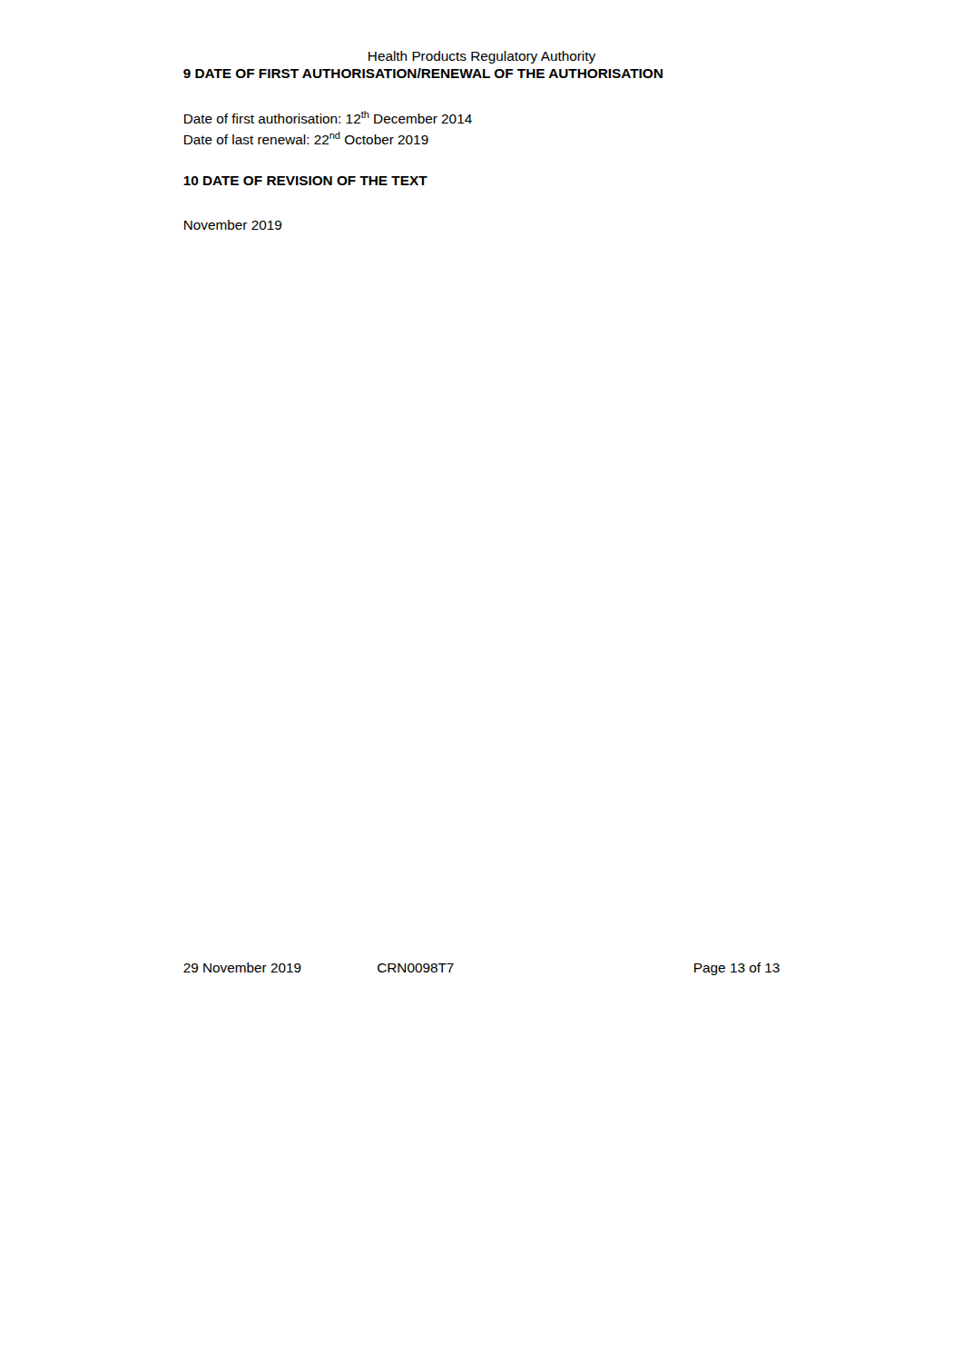Health Products Regulatory Authority
9 DATE OF FIRST AUTHORISATION/RENEWAL OF THE AUTHORISATION
Date of first authorisation: 12th December 2014
Date of last renewal: 22nd October 2019
10 DATE OF REVISION OF THE TEXT
November 2019
29 November 2019
CRN0098T7
Page 13 of 13